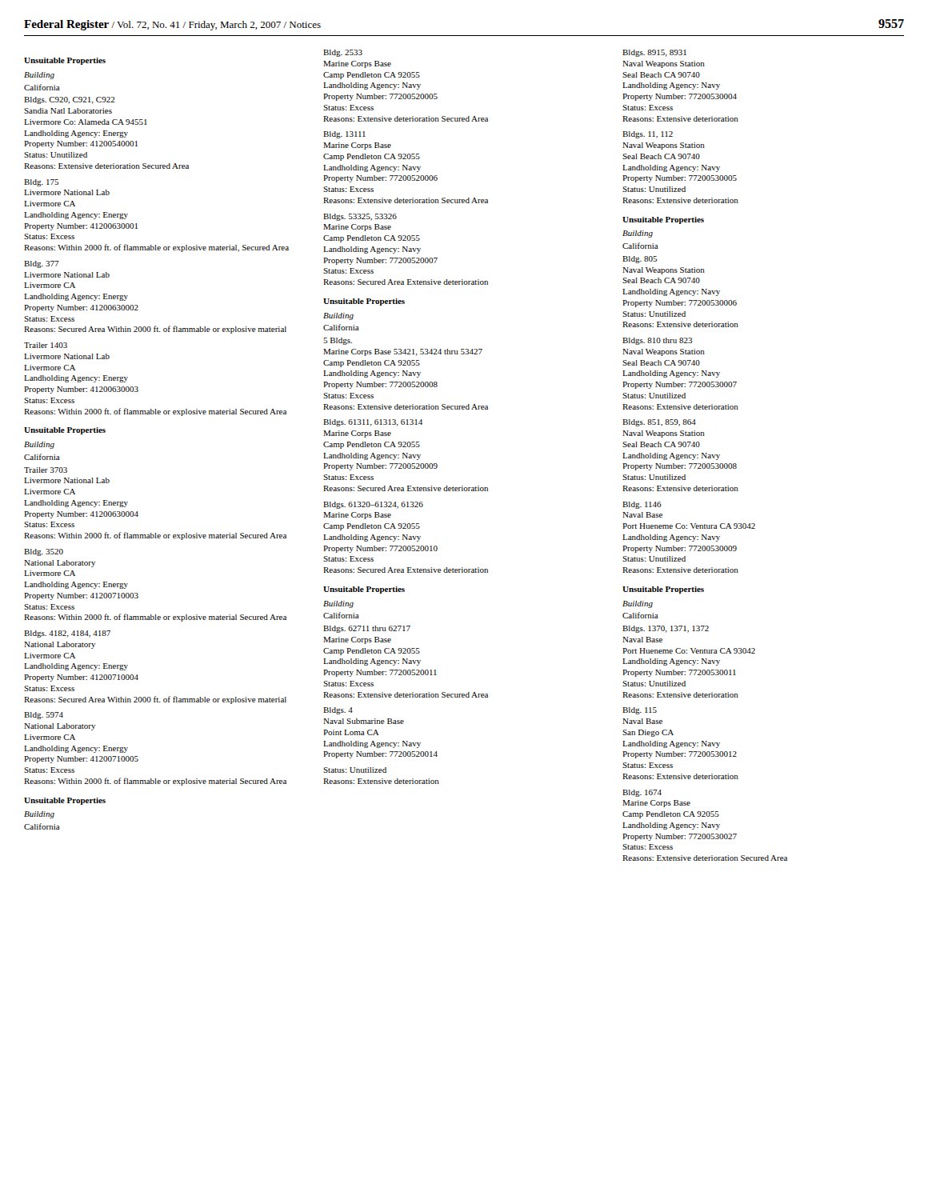Federal Register / Vol. 72, No. 41 / Friday, March 2, 2007 / Notices
9557
Unsuitable Properties
Building
California
Bldgs. C920, C921, C922
Sandia Natl Laboratories
Livermore Co: Alameda CA 94551
Landholding Agency: Energy
Property Number: 41200540001
Status: Unutilized
Reasons: Extensive deterioration Secured Area
Bldg. 175
Livermore National Lab
Livermore CA
Landholding Agency: Energy
Property Number: 41200630001
Status: Excess
Reasons: Within 2000 ft. of flammable or explosive material, Secured Area
Bldg. 377
Livermore National Lab
Livermore CA
Landholding Agency: Energy
Property Number: 41200630002
Status: Excess
Reasons: Secured Area Within 2000 ft. of flammable or explosive material
Trailer 1403
Livermore National Lab
Livermore CA
Landholding Agency: Energy
Property Number: 41200630003
Status: Excess
Reasons: Within 2000 ft. of flammable or explosive material Secured Area
Unsuitable Properties
Building
California
Trailer 3703
Livermore National Lab
Livermore CA
Landholding Agency: Energy
Property Number: 41200630004
Status: Excess
Reasons: Within 2000 ft. of flammable or explosive material Secured Area
Bldg. 3520
National Laboratory
Livermore CA
Landholding Agency: Energy
Property Number: 41200710003
Status: Excess
Reasons: Within 2000 ft. of flammable or explosive material Secured Area
Bldgs. 4182, 4184, 4187
National Laboratory
Livermore CA
Landholding Agency: Energy
Property Number: 41200710004
Status: Excess
Reasons: Secured Area Within 2000 ft. of flammable or explosive material
Bldg. 5974
National Laboratory
Livermore CA
Landholding Agency: Energy
Property Number: 41200710005
Status: Excess
Reasons: Within 2000 ft. of flammable or explosive material Secured Area
Unsuitable Properties
Building
California
Bldg. 2533
Marine Corps Base
Camp Pendleton CA 92055
Landholding Agency: Navy
Property Number: 77200520005
Status: Excess
Reasons: Extensive deterioration Secured Area
Bldg. 13111
Marine Corps Base
Camp Pendleton CA 92055
Landholding Agency: Navy
Property Number: 77200520006
Status: Excess
Reasons: Extensive deterioration Secured Area
Bldgs. 53325, 53326
Marine Corps Base
Camp Pendleton CA 92055
Landholding Agency: Navy
Property Number: 77200520007
Status: Excess
Reasons: Secured Area Extensive deterioration
Unsuitable Properties
Building
California
5 Bldgs.
Marine Corps Base 53421, 53424 thru 53427
Camp Pendleton CA 92055
Landholding Agency: Navy
Property Number: 77200520008
Status: Excess
Reasons: Extensive deterioration Secured Area
Bldgs. 61311, 61313, 61314
Marine Corps Base
Camp Pendleton CA 92055
Landholding Agency: Navy
Property Number: 77200520009
Status: Excess
Reasons: Secured Area Extensive deterioration
Bldgs. 61320–61324, 61326
Marine Corps Base
Camp Pendleton CA 92055
Landholding Agency: Navy
Property Number: 77200520010
Status: Excess
Reasons: Secured Area Extensive deterioration
Unsuitable Properties
Building
California
Bldgs. 62711 thru 62717
Marine Corps Base
Camp Pendleton CA 92055
Landholding Agency: Navy
Property Number: 77200520011
Status: Excess
Reasons: Extensive deterioration Secured Area
Bldgs. 4
Naval Submarine Base
Point Loma CA
Landholding Agency: Navy
Property Number: 77200520014
Status: Unutilized
Reasons: Extensive deterioration
Bldgs. 8915, 8931
Naval Weapons Station
Seal Beach CA 90740
Landholding Agency: Navy
Property Number: 77200530004
Status: Excess
Reasons: Extensive deterioration
Bldgs. 11, 112
Naval Weapons Station
Seal Beach CA 90740
Landholding Agency: Navy
Property Number: 77200530005
Status: Unutilized
Reasons: Extensive deterioration
Unsuitable Properties
Building
California
Bldg. 805
Naval Weapons Station
Seal Beach CA 90740
Landholding Agency: Navy
Property Number: 77200530006
Status: Unutilized
Reasons: Extensive deterioration
Bldgs. 810 thru 823
Naval Weapons Station
Seal Beach CA 90740
Landholding Agency: Navy
Property Number: 77200530007
Status: Unutilized
Reasons: Extensive deterioration
Bldgs. 851, 859, 864
Naval Weapons Station
Seal Beach CA 90740
Landholding Agency: Navy
Property Number: 77200530008
Status: Unutilized
Reasons: Extensive deterioration
Bldg. 1146
Naval Base
Port Hueneme Co: Ventura CA 93042
Landholding Agency: Navy
Property Number: 77200530009
Status: Unutilized
Reasons: Extensive deterioration
Unsuitable Properties
Building
California
Bldgs. 1370, 1371, 1372
Naval Base
Port Hueneme Co: Ventura CA 93042
Landholding Agency: Navy
Property Number: 77200530011
Status: Unutilized
Reasons: Extensive deterioration
Bldg. 115
Naval Base
San Diego CA
Landholding Agency: Navy
Property Number: 77200530012
Status: Excess
Reasons: Extensive deterioration
Bldg. 1674
Marine Corps Base
Camp Pendleton CA 92055
Landholding Agency: Navy
Property Number: 77200530027
Status: Excess
Reasons: Extensive deterioration Secured Area